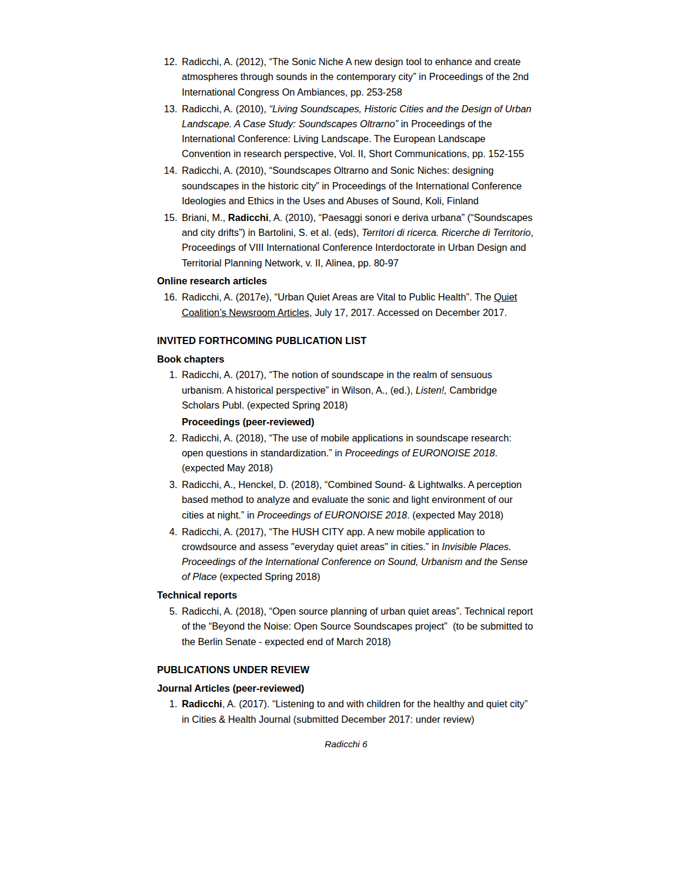12. Radicchi, A. (2012), “The Sonic Niche A new design tool to enhance and create atmospheres through sounds in the contemporary city” in Proceedings of the 2nd International Congress On Ambiances, pp. 253-258
13. Radicchi, A. (2010), “Living Soundscapes, Historic Cities and the Design of Urban Landscape. A Case Study: Soundscapes Oltrarno” in Proceedings of the International Conference: Living Landscape. The European Landscape Convention in research perspective, Vol. II, Short Communications, pp. 152-155
14. Radicchi, A. (2010), “Soundscapes Oltrarno and Sonic Niches: designing soundscapes in the historic city” in Proceedings of the International Conference Ideologies and Ethics in the Uses and Abuses of Sound, Koli, Finland
15. Briani, M., Radicchi, A. (2010), “Paesaggi sonori e deriva urbana” (“Soundscapes and city drifts”) in Bartolini, S. et al. (eds), Territori di ricerca. Ricerche di Territorio, Proceedings of VIII International Conference Interdoctorate in Urban Design and Territorial Planning Network, v. II, Alinea, pp. 80-97
Online research articles
16. Radicchi, A. (2017e), “Urban Quiet Areas are Vital to Public Health”. The Quiet Coalition’s Newsroom Articles, July 17, 2017. Accessed on December 2017.
INVITED FORTHCOMING PUBLICATION LIST
Book chapters
1. Radicchi, A. (2017), “The notion of soundscape in the realm of sensuous urbanism. A historical perspective” in Wilson, A., (ed.), Listen!, Cambridge Scholars Publ. (expected Spring 2018)
Proceedings (peer-reviewed)
2. Radicchi, A. (2018), “The use of mobile applications in soundscape research: open questions in standardization.” in Proceedings of EURONOISE 2018. (expected May 2018)
3. Radicchi, A., Henckel, D. (2018), “Combined Sound- & Lightwalks. A perception based method to analyze and evaluate the sonic and light environment of our cities at night.” in Proceedings of EURONOISE 2018. (expected May 2018)
4. Radicchi, A. (2017), “The HUSH CITY app. A new mobile application to crowdsource and assess "everyday quiet areas" in cities.” in Invisible Places. Proceedings of the International Conference on Sound, Urbanism and the Sense of Place (expected Spring 2018)
Technical reports
5. Radicchi, A. (2018), “Open source planning of urban quiet areas”. Technical report of the “Beyond the Noise: Open Source Soundscapes project” (to be submitted to the Berlin Senate - expected end of March 2018)
PUBLICATIONS UNDER REVIEW
Journal Articles (peer-reviewed)
1. Radicchi, A. (2017). “Listening to and with children for the healthy and quiet city” in Cities & Health Journal (submitted December 2017: under review)
Radicchi 6